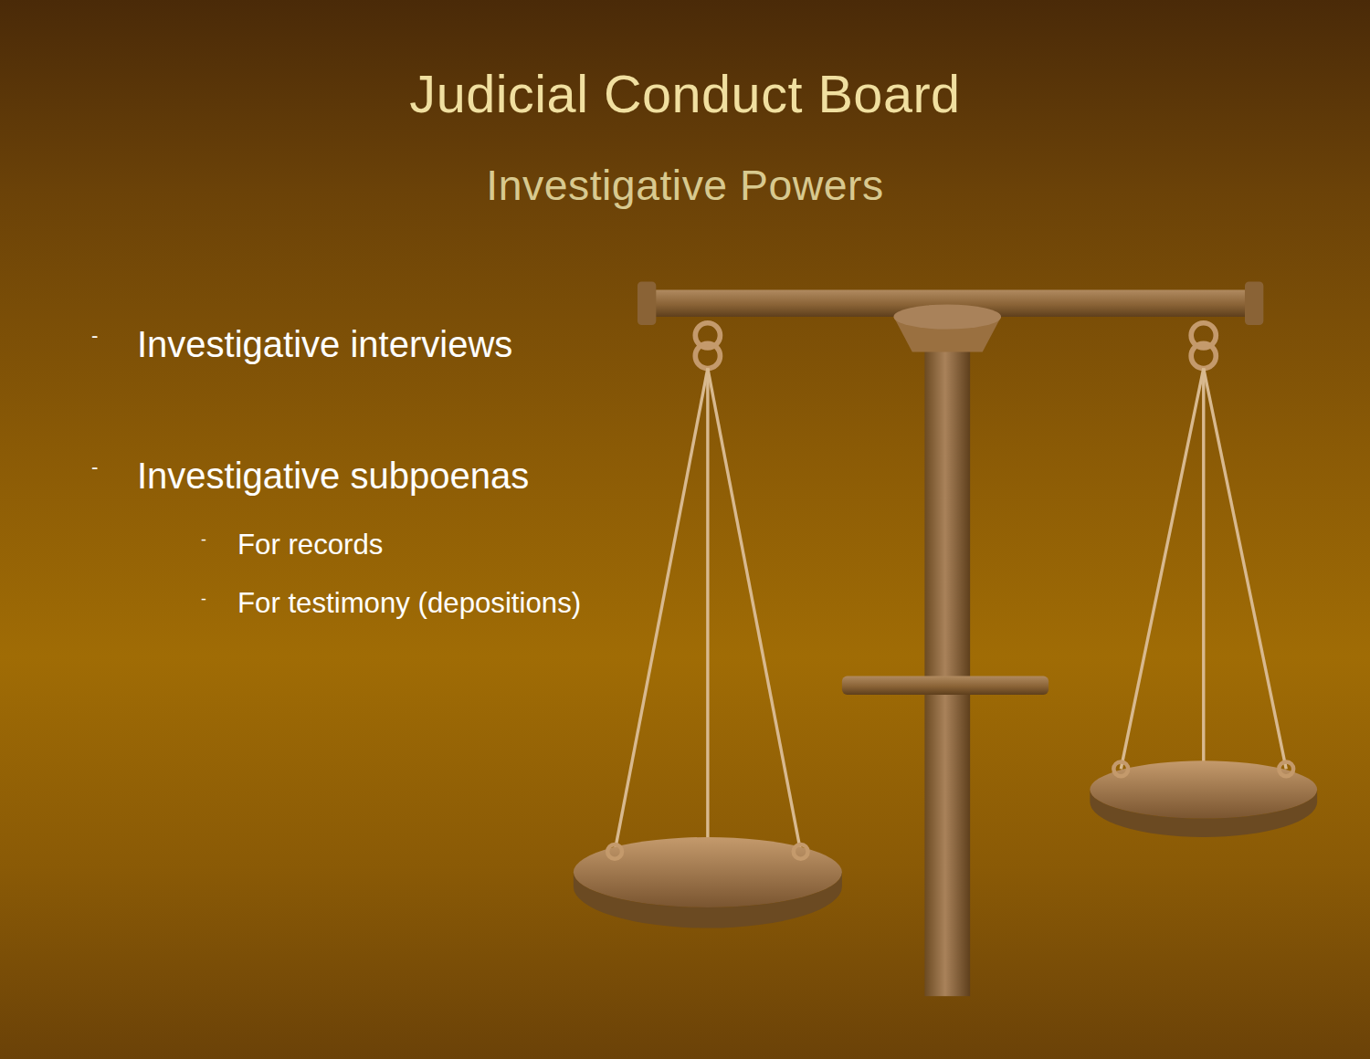Judicial Conduct Board
Investigative Powers
Investigative interviews
Investigative subpoenas
For records
For testimony (depositions)